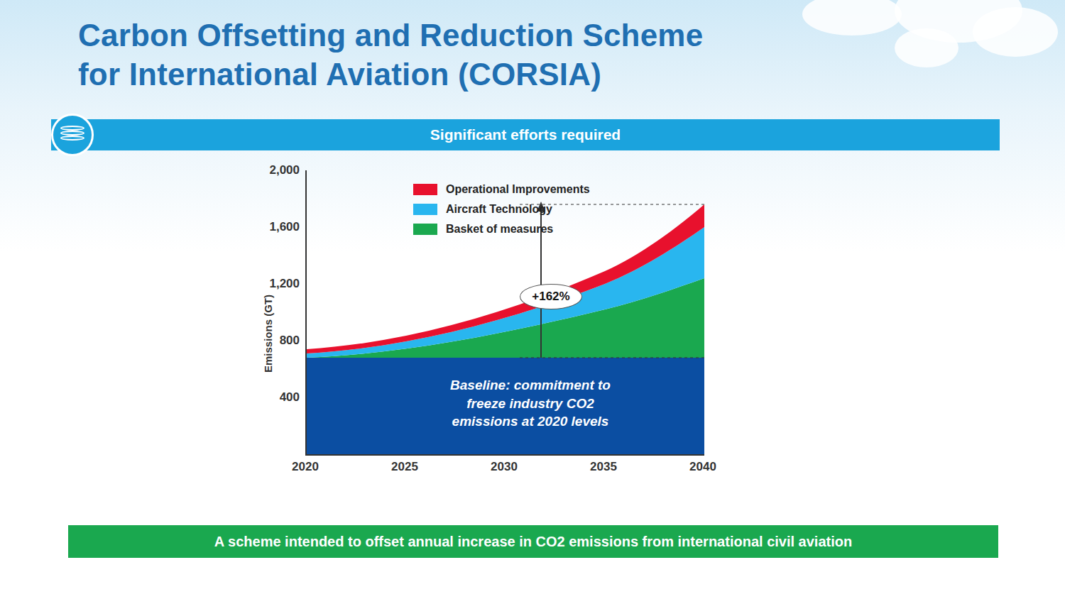Carbon Offsetting and Reduction Scheme
for International Aviation (CORSIA)
Significant efforts required
Emissions (GT)
2,000
1,600
1,200
800
400
Operational Improvements
Aircraft Technology
Basket of measures
+162%
Baseline: commitment to
freeze industry CO2
emissions at 2020 levels
2020
2025
2030
2035
2040
A scheme intended to offset annual increase in CO2 emissions from international civil aviation